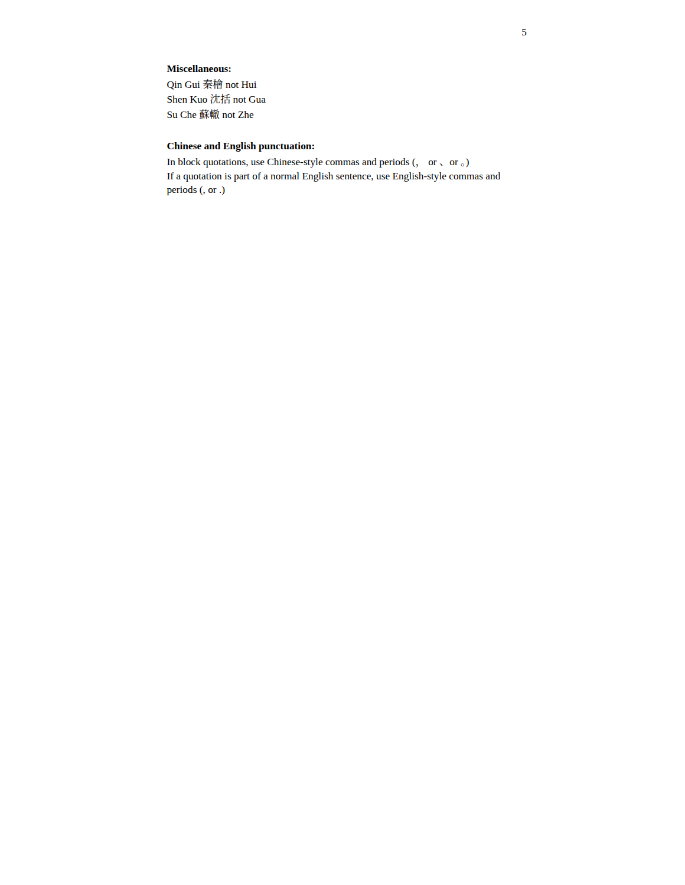5
Miscellaneous:
Qin Gui 秦檜 not Hui
Shen Kuo 沈括 not Gua
Su Che 蘇轍 not Zhe
Chinese and English punctuation:
In block quotations, use Chinese-style commas and periods (， or 、or 。)
If a quotation is part of a normal English sentence, use English-style commas and periods (, or .)